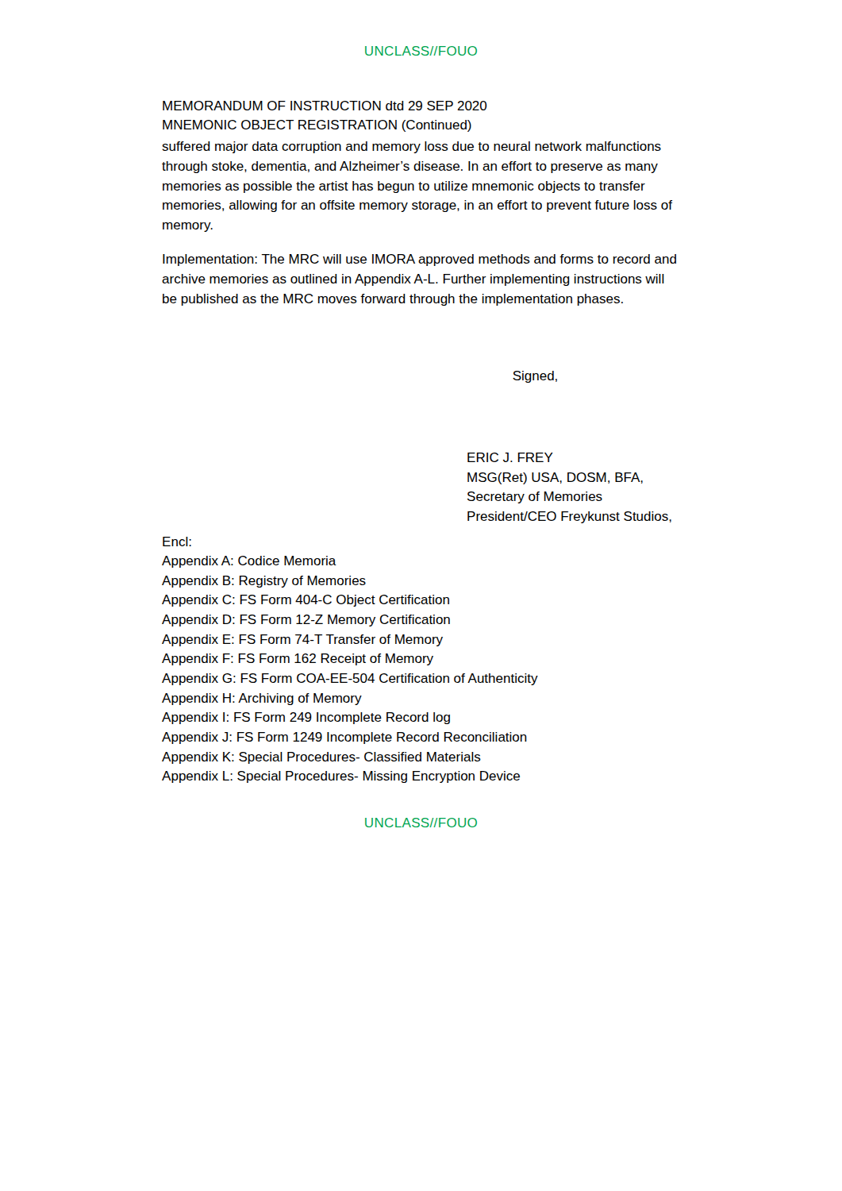UNCLASS//FOUO
MEMORANDUM OF INSTRUCTION dtd 29 SEP 2020
MNEMONIC OBJECT REGISTRATION (Continued)
suffered major data corruption and memory loss due to neural network malfunctions through stoke, dementia, and Alzheimer’s disease. In an effort to preserve as many memories as possible the artist has begun to utilize mnemonic objects to transfer memories, allowing for an offsite memory storage, in an effort to prevent future loss of memory.
Implementation: The MRC will use IMORA approved methods and forms to record and archive memories as outlined in Appendix A-L. Further implementing instructions will be published as the MRC moves forward through the implementation phases.
Signed,
ERIC J. FREY
MSG(Ret) USA, DOSM, BFA,
Secretary of Memories
President/CEO Freykunst Studios,
Encl:
Appendix A: Codice Memoria
Appendix B: Registry of Memories
Appendix C: FS Form 404-C Object Certification
Appendix D: FS Form 12-Z Memory Certification
Appendix E: FS Form 74-T Transfer of Memory
Appendix F: FS Form 162 Receipt of Memory
Appendix G: FS Form COA-EE-504 Certification of Authenticity
Appendix H: Archiving of Memory
Appendix I: FS Form 249 Incomplete Record log
Appendix J: FS Form 1249 Incomplete Record Reconciliation
Appendix K: Special Procedures- Classified Materials
Appendix L: Special Procedures- Missing Encryption Device
UNCLASS//FOUO